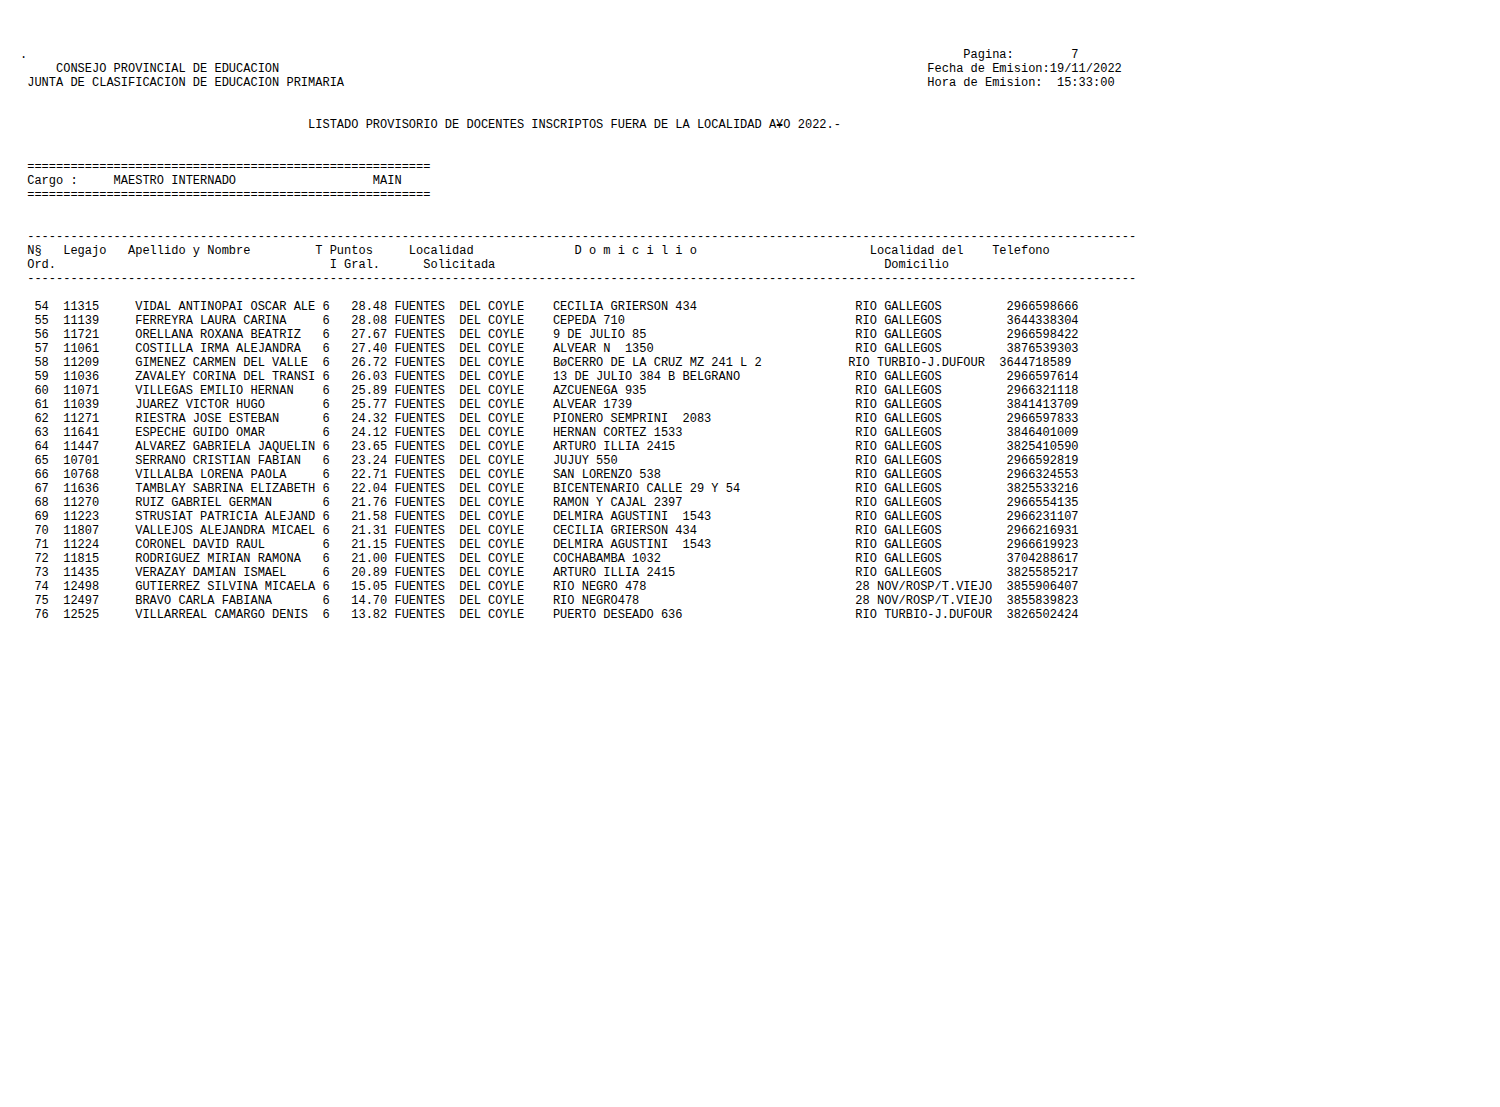. Pagina: 7 CONSEJO PROVINCIAL DE EDUCACION Fecha de Emision:19/11/2022 JUNTA DE CLASIFICACION DE EDUCACION PRIMARIA Hora de Emision: 15:33:00 LISTADO PROVISORIO DE DOCENTES INSCRIPTOS FUERA DE LA LOCALIDAD A¥O 2022.- ======================================================== Cargo : MAESTRO INTERNADO MAIN ======================================================== ---------------------------------------------------------------------------------------------------------------------------------------------------------- N§ Legajo Apellido y Nombre T Puntos Localidad D o m i c i l i o Localidad del Telefono Ord. I Gral. Solicitada Domicilio ---------------------------------------------------------------------------------------------------------------------------------------------------------- 54 11315 VIDAL ANTINOPAI OSCAR ALE 6 28.48 FUENTES DEL COYLE CECILIA GRIERSON 434 RIO GALLEGOS 2966598666 55 11139 FERREYRA LAURA CARINA 6 28.08 FUENTES DEL COYLE CEPEDA 710 RIO GALLEGOS 3644338304 56 11721 ORELLANA ROXANA BEATRIZ 6 27.67 FUENTES DEL COYLE 9 DE JULIO 85 RIO GALLEGOS 2966598422 57 11061 COSTILLA IRMA ALEJANDRA 6 27.40 FUENTES DEL COYLE ALVEAR N 1350 RIO GALLEGOS 3876539303 58 11209 GIMENEZ CARMEN DEL VALLE 6 26.72 FUENTES DEL COYLE BøCERRO DE LA CRUZ MZ 241 L 2 RIO TURBIO-J.DUFOUR 3644718589 59 11036 ZAVALEY CORINA DEL TRANSI 6 26.03 FUENTES DEL COYLE 13 DE JULIO 384 B BELGRANO RIO GALLEGOS 2966597614 60 11071 VILLEGAS EMILIO HERNAN 6 25.89 FUENTES DEL COYLE AZCUENEGA 935 RIO GALLEGOS 2966321118 61 11039 JUAREZ VICTOR HUGO 6 25.77 FUENTES DEL COYLE ALVEAR 1739 RIO GALLEGOS 3841413709 62 11271 RIESTRA JOSE ESTEBAN 6 24.32 FUENTES DEL COYLE PIONERO SEMPRINI 2083 RIO GALLEGOS 2966597833 63 11641 ESPECHE GUIDO OMAR 6 24.12 FUENTES DEL COYLE HERNAN CORTEZ 1533 RIO GALLEGOS 3846401009 64 11447 ALVAREZ GABRIELA JAQUELIN 6 23.65 FUENTES DEL COYLE ARTURO ILLIA 2415 RIO GALLEGOS 3825410590 65 10701 SERRANO CRISTIAN FABIAN 6 23.24 FUENTES DEL COYLE JUJUY 550 RIO GALLEGOS 2966592819 66 10768 VILLALBA LORENA PAOLA 6 22.71 FUENTES DEL COYLE SAN LORENZO 538 RIO GALLEGOS 2966324553 67 11636 TAMBLAY SABRINA ELIZABETH 6 22.04 FUENTES DEL COYLE BICENTENARIO CALLE 29 Y 54 RIO GALLEGOS 3825533216 68 11270 RUIZ GABRIEL GERMAN 6 21.76 FUENTES DEL COYLE RAMON Y CAJAL 2397 RIO GALLEGOS 2966554135 69 11223 STRUSIAT PATRICIA ALEJAND 6 21.58 FUENTES DEL COYLE DELMIRA AGUSTINI 1543 RIO GALLEGOS 2966231107 70 11807 VALLEJOS ALEJANDRA MICAEL 6 21.31 FUENTES DEL COYLE CECILIA GRIERSON 434 RIO GALLEGOS 2966216931 71 11224 CORONEL DAVID RAUL 6 21.15 FUENTES DEL COYLE DELMIRA AGUSTINI 1543 RIO GALLEGOS 2966619923 72 11815 RODRIGUEZ MIRIAN RAMONA 6 21.00 FUENTES DEL COYLE COCHABAMBA 1032 RIO GALLEGOS 3704288617 73 11435 VERAZAY DAMIAN ISMAEL 6 20.89 FUENTES DEL COYLE ARTURO ILLIA 2415 RIO GALLEGOS 3825585217 74 12498 GUTIERREZ SILVINA MICAELA 6 15.05 FUENTES DEL COYLE RIO NEGRO 478 28 NOV/ROSP/T.VIEJO 3855906407 75 12497 BRAVO CARLA FABIANA 6 14.70 FUENTES DEL COYLE RIO NEGRO478 28 NOV/ROSP/T.VIEJO 3855839823 76 12525 VILLARREAL CAMARGO DENIS 6 13.82 FUENTES DEL COYLE PUERTO DESEADO 636 RIO TURBIO-J.DUFOUR 3826502424